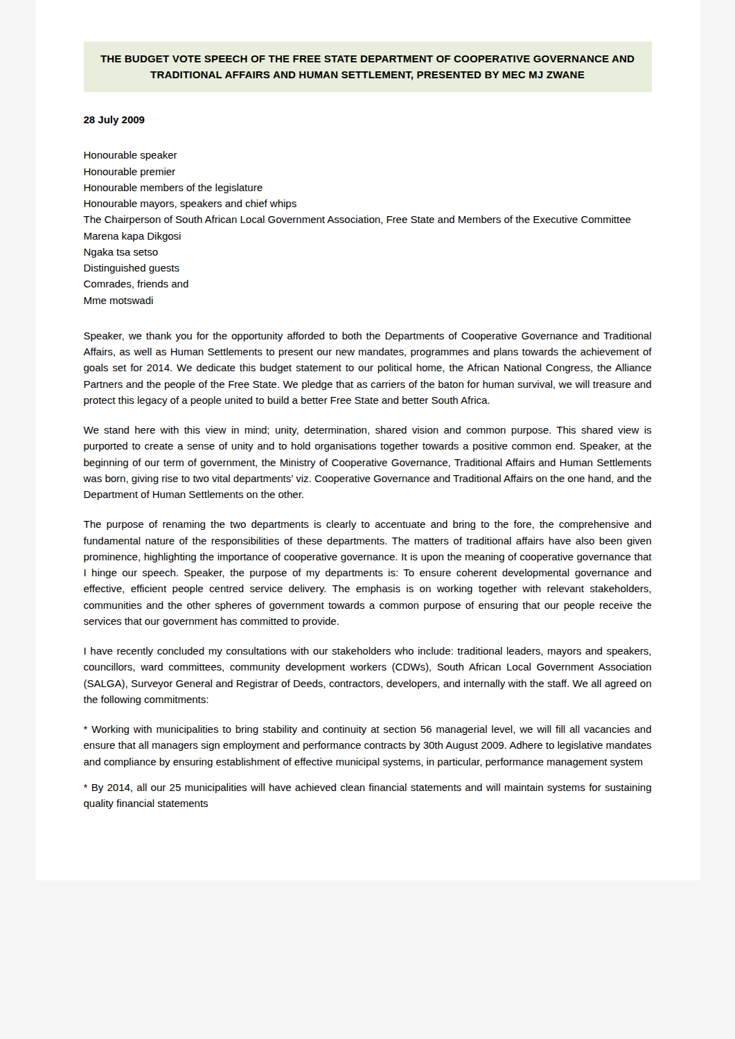The Budget Vote Speech of the Free State Department of Cooperative Governance and Traditional Affairs and Human Settlement, presented by MEC MJ Zwane
28 July 2009
Honourable speaker
Honourable premier
Honourable members of the legislature
Honourable mayors, speakers and chief whips
The Chairperson of South African Local Government Association, Free State and Members of the Executive Committee
Marena kapa Dikgosi
Ngaka tsa setso
Distinguished guests
Comrades, friends and
Mme motswadi
Speaker, we thank you for the opportunity afforded to both the Departments of Cooperative Governance and Traditional Affairs, as well as Human Settlements to present our new mandates, programmes and plans towards the achievement of goals set for 2014. We dedicate this budget statement to our political home, the African National Congress, the Alliance Partners and the people of the Free State. We pledge that as carriers of the baton for human survival, we will treasure and protect this legacy of a people united to build a better Free State and better South Africa.
We stand here with this view in mind; unity, determination, shared vision and common purpose. This shared view is purported to create a sense of unity and to hold organisations together towards a positive common end. Speaker, at the beginning of our term of government, the Ministry of Cooperative Governance, Traditional Affairs and Human Settlements was born, giving rise to two vital departments’ viz. Cooperative Governance and Traditional Affairs on the one hand, and the Department of Human Settlements on the other.
The purpose of renaming the two departments is clearly to accentuate and bring to the fore, the comprehensive and fundamental nature of the responsibilities of these departments. The matters of traditional affairs have also been given prominence, highlighting the importance of cooperative governance. It is upon the meaning of cooperative governance that I hinge our speech. Speaker, the purpose of my departments is: To ensure coherent developmental governance and effective, efficient people centred service delivery. The emphasis is on working together with relevant stakeholders, communities and the other spheres of government towards a common purpose of ensuring that our people receive the services that our government has committed to provide.
I have recently concluded my consultations with our stakeholders who include: traditional leaders, mayors and speakers, councillors, ward committees, community development workers (CDWs), South African Local Government Association (SALGA), Surveyor General and Registrar of Deeds, contractors, developers, and internally with the staff. We all agreed on the following commitments:
Working with municipalities to bring stability and continuity at section 56 managerial level, we will fill all vacancies and ensure that all managers sign employment and performance contracts by 30th August 2009. Adhere to legislative mandates and compliance by ensuring establishment of effective municipal systems, in particular, performance management system
By 2014, all our 25 municipalities will have achieved clean financial statements and will maintain systems for sustaining quality financial statements